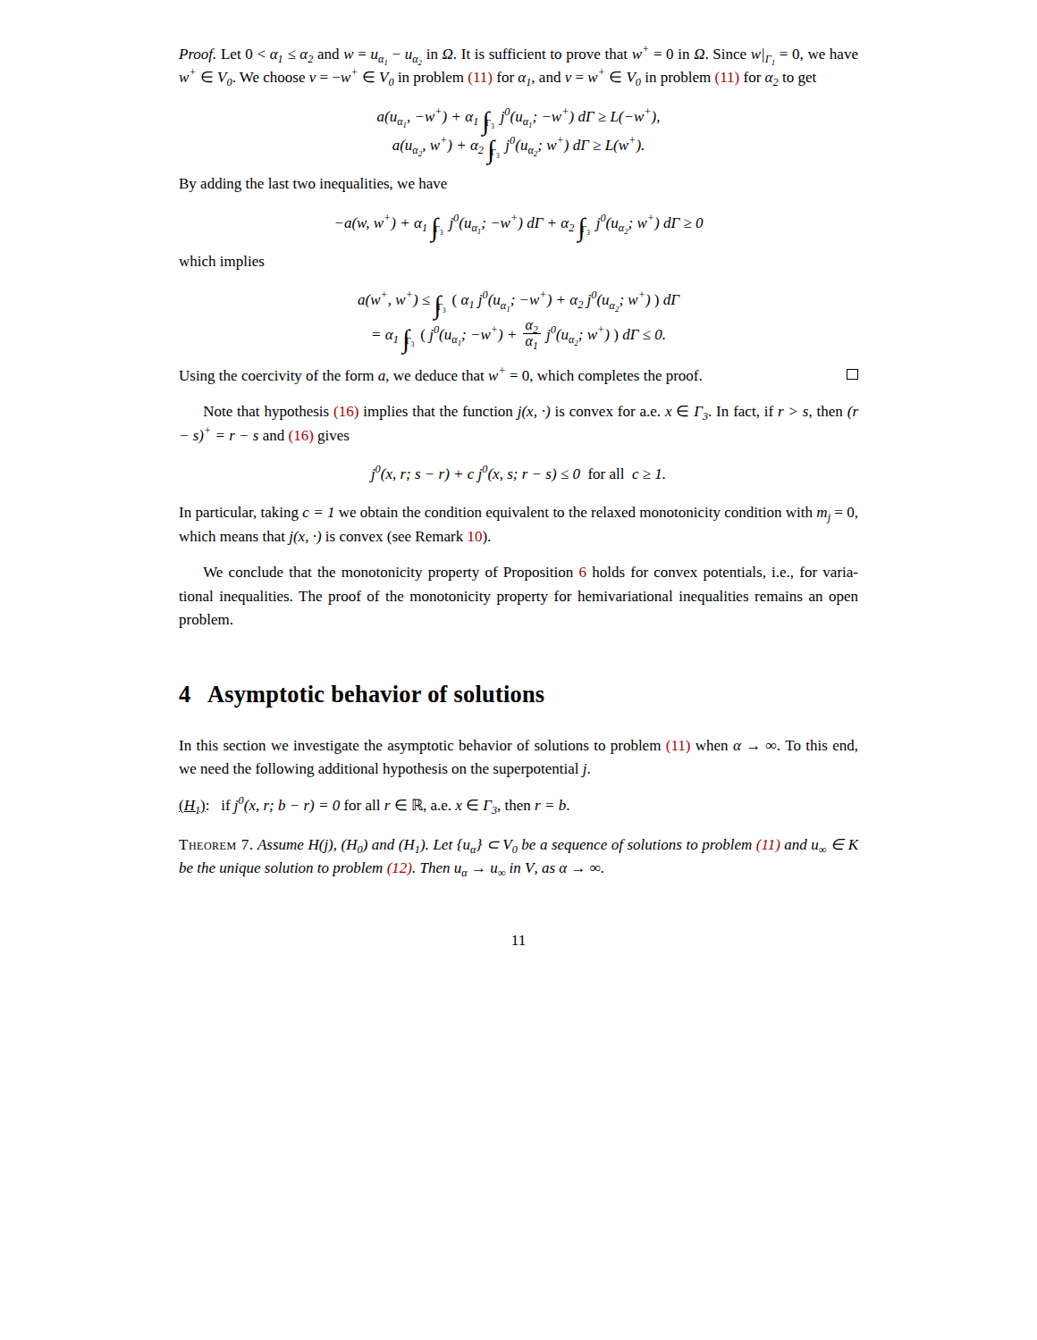Proof. Let 0 < α1 ≤ α2 and w = uα1 − uα2 in Ω. It is sufficient to prove that w+ = 0 in Ω. Since w|Γ1 = 0, we have w+ ∈ V0. We choose v = −w+ ∈ V0 in problem (11) for α1, and v = w+ ∈ V0 in problem (11) for α2 to get
a(uα1, −w+) + α1 ∫Γ3 j0(uα1; −w+) dΓ ≥ L(−w+), a(uα2, w+) + α2 ∫Γ3 j0(uα2; w+) dΓ ≥ L(w+).
By adding the last two inequalities, we have
−a(w, w+) + α1 ∫Γ3 j0(uα1; −w+) dΓ + α2 ∫Γ3 j0(uα2; w+) dΓ ≥ 0
which implies
a(w+, w+) ≤ ∫Γ3 ( α1 j0(uα1; −w+) + α2 j0(uα2; w+) ) dΓ = α1 ∫Γ3 ( j0(uα1; −w+) + α2 α1 j0(uα2; w+) ) dΓ ≤ 0.
Using the coercivity of the form a, we deduce that w+ = 0, which completes the proof.
Note that hypothesis (16) implies that the function j(x, ·) is convex for a.e. x ∈ Γ3. In fact, if r > s, then (r − s)+ = r − s and (16) gives
j0(x, r; s − r) + c j0(x, s; r − s) ≤ 0 for all c ≥ 1.
In particular, taking c = 1 we obtain the condition equivalent to the relaxed monotonicity condition with mj = 0, which means that j(x, ·) is convex (see Remark 10).
We conclude that the monotonicity property of Proposition 6 holds for convex potentials, i.e., for variational inequalities. The proof of the monotonicity property for hemivariational inequalities remains an open problem.
4 Asymptotic behavior of solutions
In this section we investigate the asymptotic behavior of solutions to problem (11) when α → ∞. To this end, we need the following additional hypothesis on the superpotential j.
(H1): if j0(x, r; b − r) = 0 for all r ∈ ℝ, a.e. x ∈ Γ3, then r = b.
Theorem 7. Assume H(j), (H0) and (H1). Let {uα} ⊂ V0 be a sequence of solutions to problem (11) and u∞ ∈ K be the unique solution to problem (12). Then uα → u∞ in V, as α → ∞.
11